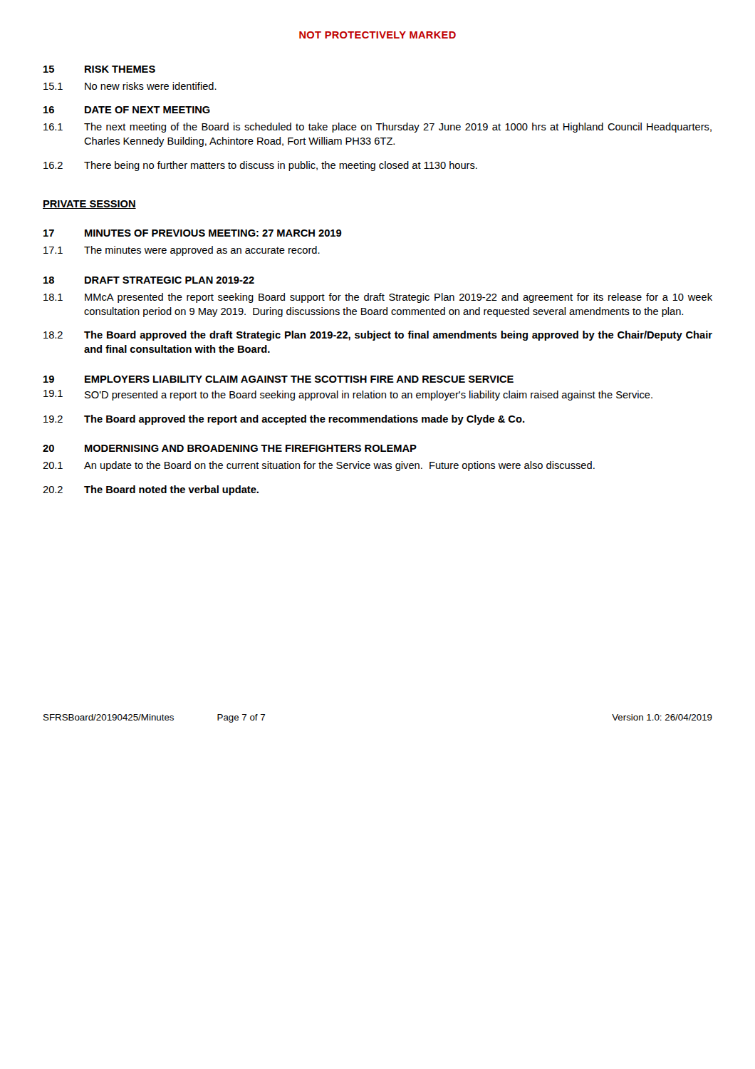NOT PROTECTIVELY MARKED
15
Risk Themes
15.1
No new risks were identified.
16
Date of Next Meeting
16.1
The next meeting of the Board is scheduled to take place on Thursday 27 June 2019 at 1000 hrs at Highland Council Headquarters, Charles Kennedy Building, Achintore Road, Fort William PH33 6TZ.
16.2
There being no further matters to discuss in public, the meeting closed at 1130 hours.
Private Session
17
Minutes of Previous Meeting: 27 March 2019
17.1
The minutes were approved as an accurate record.
18
Draft Strategic Plan 2019-22
18.1
MMcA presented the report seeking Board support for the draft Strategic Plan 2019-22 and agreement for its release for a 10 week consultation period on 9 May 2019. During discussions the Board commented on and requested several amendments to the plan.
18.2
The Board approved the draft Strategic Plan 2019-22, subject to final amendments being approved by the Chair/Deputy Chair and final consultation with the Board.
19
19.1
Employers Liability Claim Against the Scottish Fire and Rescue Service
SO'D presented a report to the Board seeking approval in relation to an employer's liability claim raised against the Service.
19.2
The Board approved the report and accepted the recommendations made by Clyde & Co.
20
Modernising and Broadening the Firefighters Rolemap
20.1
An update to the Board on the current situation for the Service was given. Future options were also discussed.
20.2
The Board noted the verbal update.
SFRSBoard/20190425/Minutes Page 7 of 7 Version 1.0: 26/04/2019